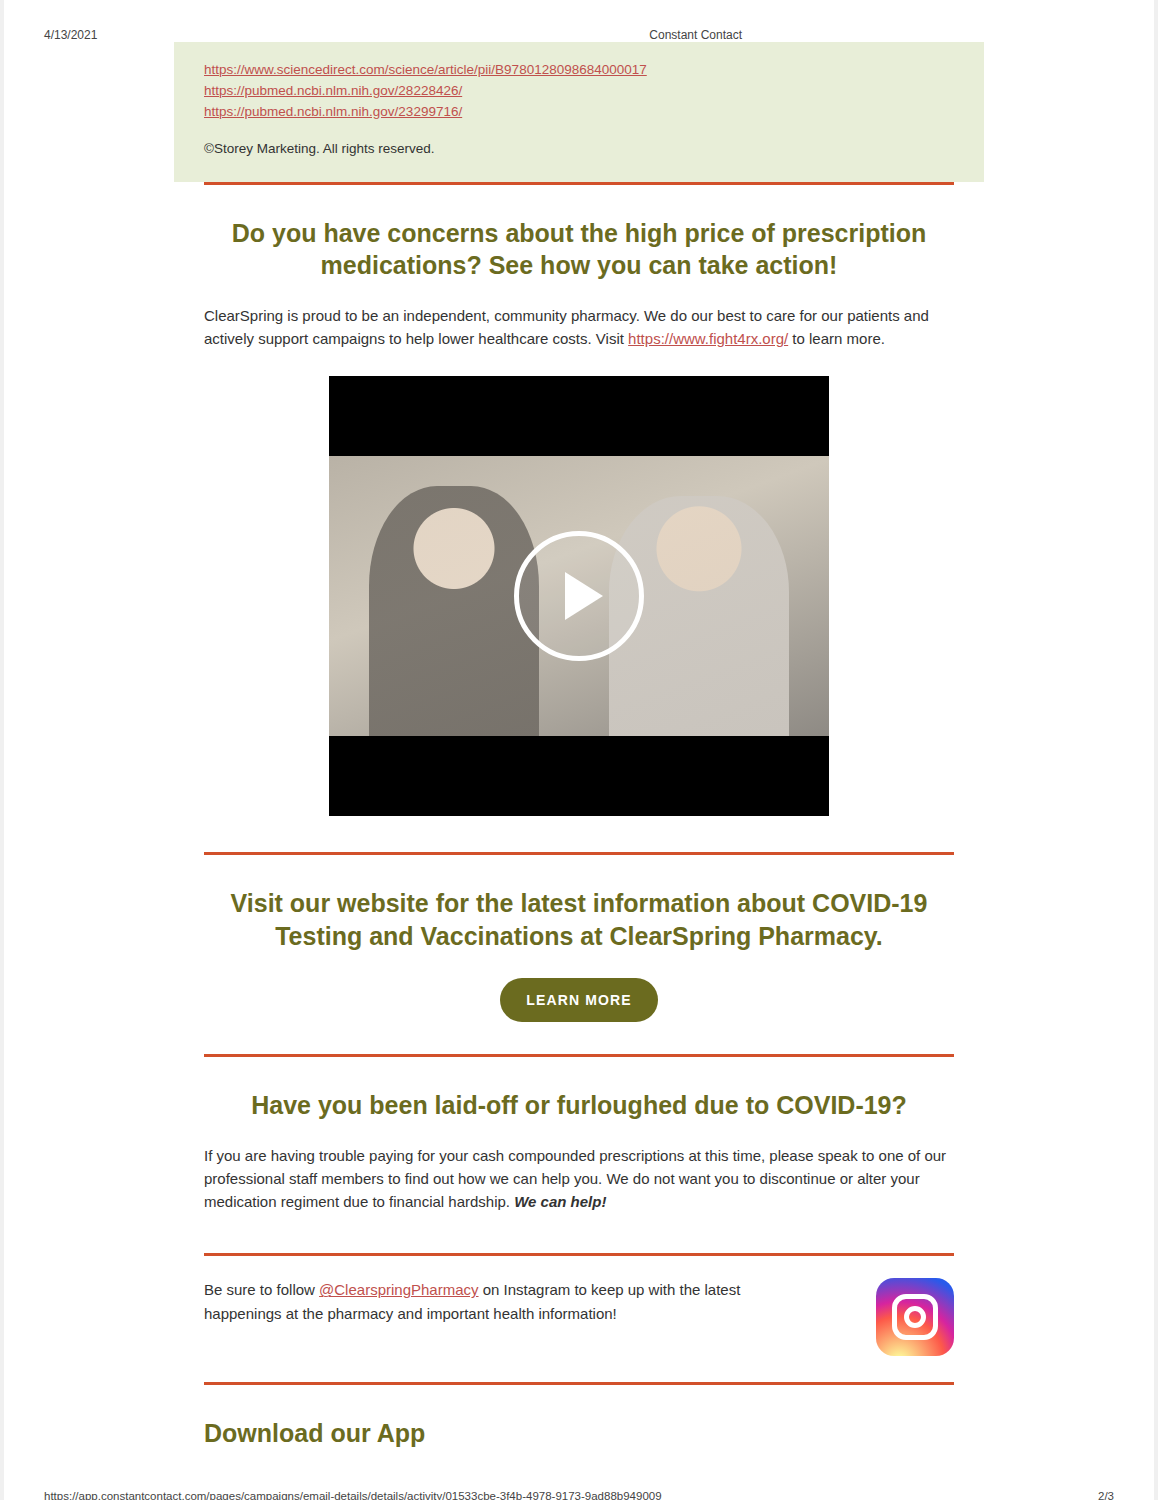4/13/2021 Constant Contact
https://www.sciencedirect.com/science/article/pii/B9780128098684000017 https://pubmed.ncbi.nlm.nih.gov/28228426/ https://pubmed.ncbi.nlm.nih.gov/23299716/
©Storey Marketing. All rights reserved.
Do you have concerns about the high price of prescription medications? See how you can take action!
ClearSpring is proud to be an independent, community pharmacy. We do our best to care for our patients and actively support campaigns to help lower healthcare costs. Visit https://www.fight4rx.org/ to learn more.
Visit our website for the latest information about COVID-19 Testing and Vaccinations at ClearSpring Pharmacy.
LEARN MORE
Have you been laid-off or furloughed due to COVID-19?
If you are having trouble paying for your cash compounded prescriptions at this time, please speak to one of our professional staff members to find out how we can help you. We do not want you to discontinue or alter your medication regiment due to financial hardship. We can help!
Be sure to follow @ClearspringPharmacy on Instagram to keep up with the latest happenings at the pharmacy and important health information!
Download our App
https://app.constantcontact.com/pages/campaigns/email-details/details/activity/01533cbe-3f4b-4978-9173-9ad88b949009 2/3